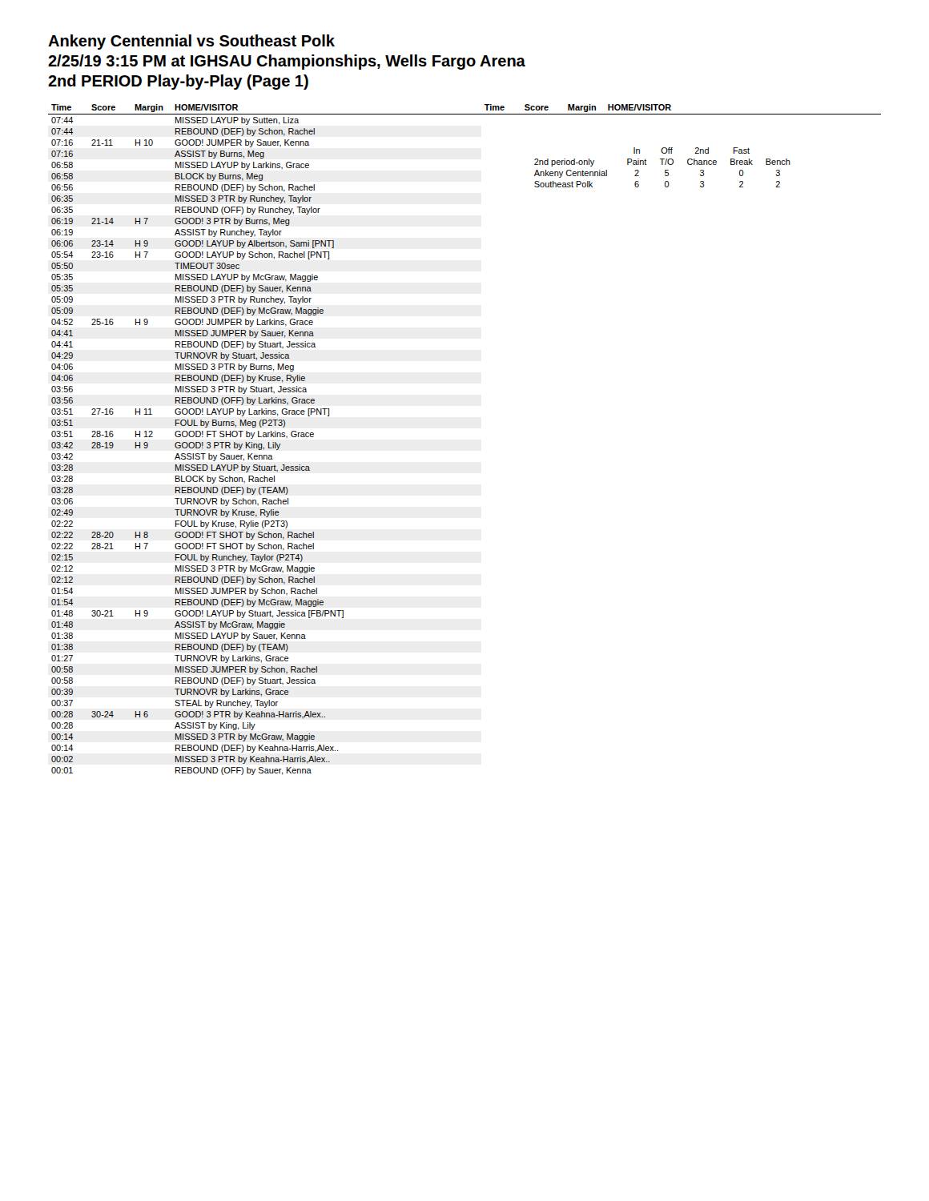Ankeny Centennial vs Southeast Polk
2/25/19 3:15 PM at IGHSAU Championships, Wells Fargo Arena
2nd PERIOD Play-by-Play (Page 1)
| / Time / Score / Margin / HOME/VISITOR / / --- / --- / --- / --- / / 07:44 / / / MISSED LAYUP by Sutten, Liza / / 07:44 / / / REBOUND (DEF) by Schon, Rachel / / 07:16 / 21-11 / H 10 / GOOD! JUMPER by Sauer, Kenna / / 07:16 / / / ASSIST by Burns, Meg / / 06:58 / / / MISSED LAYUP by Larkins, Grace / / 06:58 / / / BLOCK by Burns, Meg / / 06:56 / / / REBOUND (DEF) by Schon, Rachel / / 06:35 / / / MISSED 3 PTR by Runchey, Taylor / / 06:35 / / / REBOUND (OFF) by Runchey, Taylor / / 06:19 / 21-14 / H 7 / GOOD! 3 PTR by Burns, Meg / / 06:19 / / / ASSIST by Runchey, Taylor / / 06:06 / 23-14 / H 9 / GOOD! LAYUP by Albertson, Sami [PNT] / / 05:54 / 23-16 / H 7 / GOOD! LAYUP by Schon, Rachel [PNT] / / 05:50 / / / TIMEOUT 30sec / / 05:35 / / / MISSED LAYUP by McGraw, Maggie / / 05:35 / / / REBOUND (DEF) by Sauer, Kenna / / 05:09 / / / MISSED 3 PTR by Runchey, Taylor / / 05:09 / / / REBOUND (DEF) by McGraw, Maggie / / 04:52 / 25-16 / H 9 / GOOD! JUMPER by Larkins, Grace / / 04:41 / / / MISSED JUMPER by Sauer, Kenna / / 04:41 / / / REBOUND (DEF) by Stuart, Jessica / / 04:29 / / / TURNOVR by Stuart, Jessica / / 04:06 / / / MISSED 3 PTR by Burns, Meg / / 04:06 / / / REBOUND (DEF) by Kruse, Rylie / / 03:56 / / / MISSED 3 PTR by Stuart, Jessica / / 03:56 / / / REBOUND (OFF) by Larkins, Grace / / 03:51 / 27-16 / H 11 / GOOD! LAYUP by Larkins, Grace [PNT] / / 03:51 / / / FOUL by Burns, Meg (P2T3) / / 03:51 / 28-16 / H 12 / GOOD! FT SHOT by Larkins, Grace / / 03:42 / 28-19 / H 9 / GOOD! 3 PTR by King, Lily / / 03:42 / / / ASSIST by Sauer, Kenna / / 03:28 / / / MISSED LAYUP by Stuart, Jessica / / 03:28 / / / BLOCK by Schon, Rachel / / 03:28 / / / REBOUND (DEF) by (TEAM) / / 03:06 / / / TURNOVR by Schon, Rachel / / 02:49 / / / TURNOVR by Kruse, Rylie / / 02:22 / / / FOUL by Kruse, Rylie (P2T3) / / 02:22 / 28-20 / H 8 / GOOD! FT SHOT by Schon, Rachel / / 02:22 / 28-21 / H 7 / GOOD! FT SHOT by Schon, Rachel / / 02:15 / / / FOUL by Runchey, Taylor (P2T4) / / 02:12 / / / MISSED 3 PTR by McGraw, Maggie / / 02:12 / / / REBOUND (DEF) by Schon, Rachel / / 01:54 / / / MISSED JUMPER by Schon, Rachel / / 01:54 / / / REBOUND (DEF) by McGraw, Maggie / / 01:48 / 30-21 / H 9 / GOOD! LAYUP by Stuart, Jessica [FB/PNT] / / 01:48 / / / ASSIST by McGraw, Maggie / / 01:38 / / / MISSED LAYUP by Sauer, Kenna / / 01:38 / / / REBOUND (DEF) by (TEAM) / / 01:27 / / / TURNOVR by Larkins, Grace / / 00:58 / / / MISSED JUMPER by Schon, Rachel / / 00:58 / / / REBOUND (DEF) by Stuart, Jessica / / 00:39 / / / TURNOVR by Larkins, Grace / / 00:37 / / / STEAL by Runchey, Taylor / / 00:28 / 30-24 / H 6 / GOOD! 3 PTR by Keahna-Harris,Alex.. / / 00:28 / / / ASSIST by King, Lily / / 00:14 / / / MISSED 3 PTR by McGraw, Maggie / / 00:14 / / / REBOUND (DEF) by Keahna-Harris,Alex.. / / 00:02 / / / MISSED 3 PTR by Keahna-Harris,Alex.. / / 00:01 / / / REBOUND (OFF) by Sauer, Kenna / | / Time / Score / Margin / HOME/VISITOR / / --- / --- / --- / --- / / / In / Off / 2nd / Fast / / / --- / --- / --- / --- / --- / --- / / 2nd period-only / Paint / T/O / Chance / Break / Bench / / Ankeny Centennial / 2 / 5 / 3 / 0 / 3 / / Southeast Polk / 6 / 0 / 3 / 2 / 2 / |